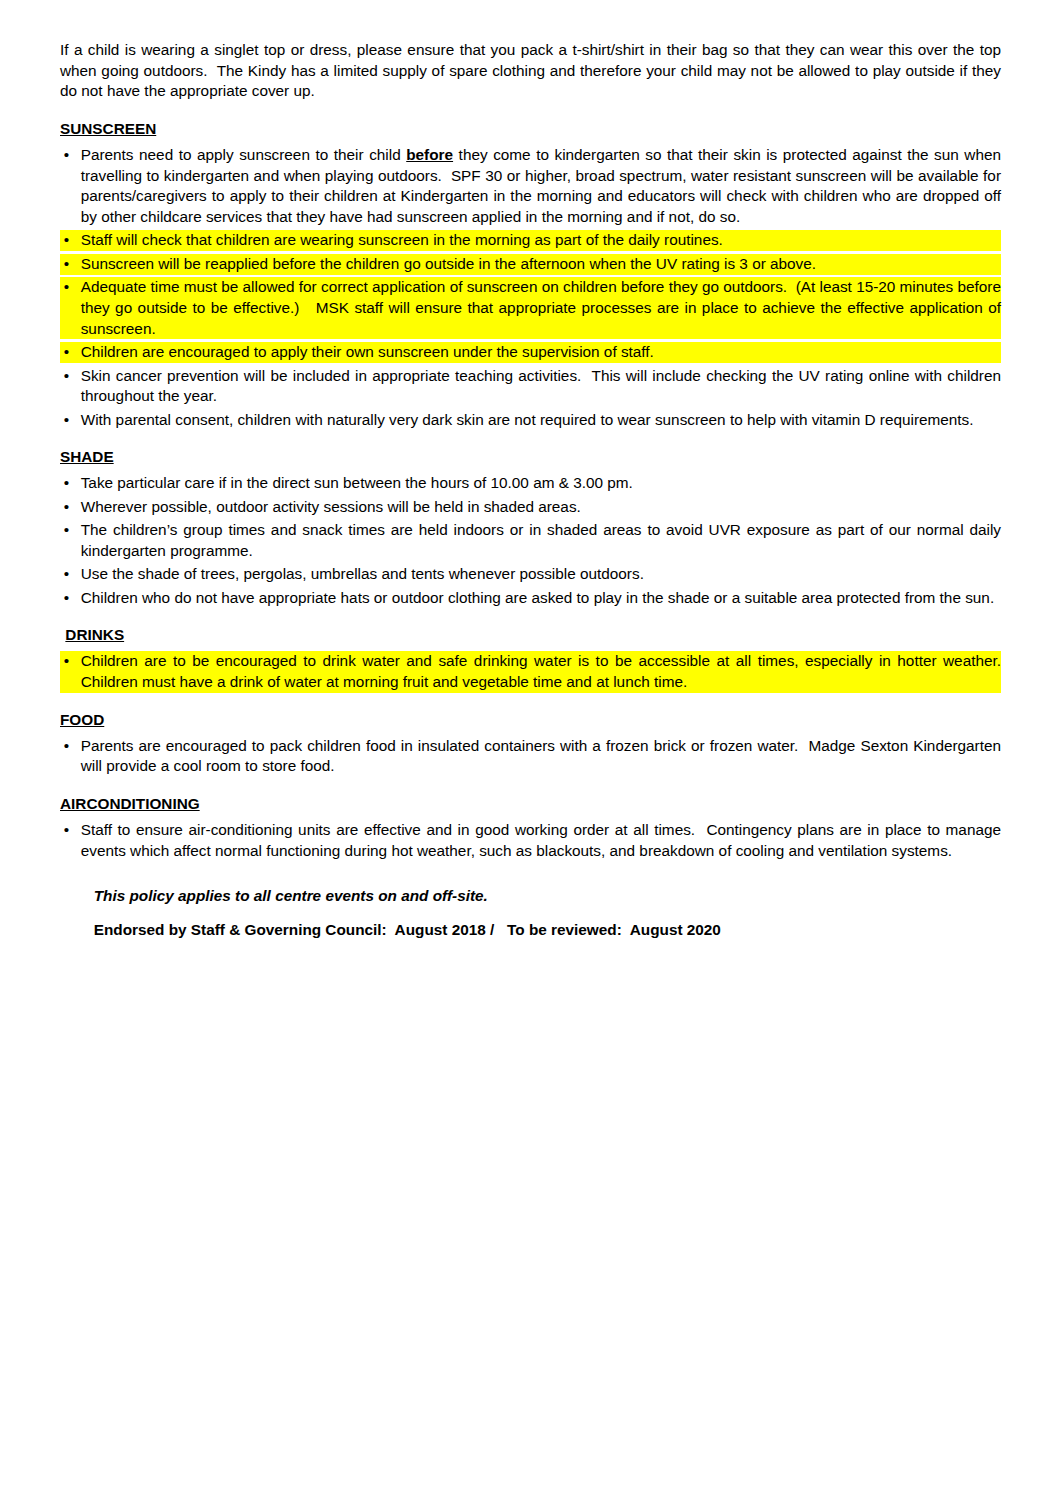If a child is wearing a singlet top or dress, please ensure that you pack a t-shirt/shirt in their bag so that they can wear this over the top when going outdoors. The Kindy has a limited supply of spare clothing and therefore your child may not be allowed to play outside if they do not have the appropriate cover up.
SUNSCREEN
Parents need to apply sunscreen to their child before they come to kindergarten so that their skin is protected against the sun when travelling to kindergarten and when playing outdoors. SPF 30 or higher, broad spectrum, water resistant sunscreen will be available for parents/caregivers to apply to their children at Kindergarten in the morning and educators will check with children who are dropped off by other childcare services that they have had sunscreen applied in the morning and if not, do so.
Staff will check that children are wearing sunscreen in the morning as part of the daily routines.
Sunscreen will be reapplied before the children go outside in the afternoon when the UV rating is 3 or above.
Adequate time must be allowed for correct application of sunscreen on children before they go outdoors. (At least 15-20 minutes before they go outside to be effective.) MSK staff will ensure that appropriate processes are in place to achieve the effective application of sunscreen.
Children are encouraged to apply their own sunscreen under the supervision of staff.
Skin cancer prevention will be included in appropriate teaching activities. This will include checking the UV rating online with children throughout the year.
With parental consent, children with naturally very dark skin are not required to wear sunscreen to help with vitamin D requirements.
SHADE
Take particular care if in the direct sun between the hours of 10.00 am & 3.00 pm.
Wherever possible, outdoor activity sessions will be held in shaded areas.
The children’s group times and snack times are held indoors or in shaded areas to avoid UVR exposure as part of our normal daily kindergarten programme.
Use the shade of trees, pergolas, umbrellas and tents whenever possible outdoors.
Children who do not have appropriate hats or outdoor clothing are asked to play in the shade or a suitable area protected from the sun.
DRINKS
Children are to be encouraged to drink water and safe drinking water is to be accessible at all times, especially in hotter weather. Children must have a drink of water at morning fruit and vegetable time and at lunch time.
FOOD
Parents are encouraged to pack children food in insulated containers with a frozen brick or frozen water. Madge Sexton Kindergarten will provide a cool room to store food.
AIRCONDITIONING
Staff to ensure air-conditioning units are effective and in good working order at all times. Contingency plans are in place to manage events which affect normal functioning during hot weather, such as blackouts, and breakdown of cooling and ventilation systems.
This policy applies to all centre events on and off-site.
Endorsed by Staff & Governing Council: August 2018 / To be reviewed: August 2020